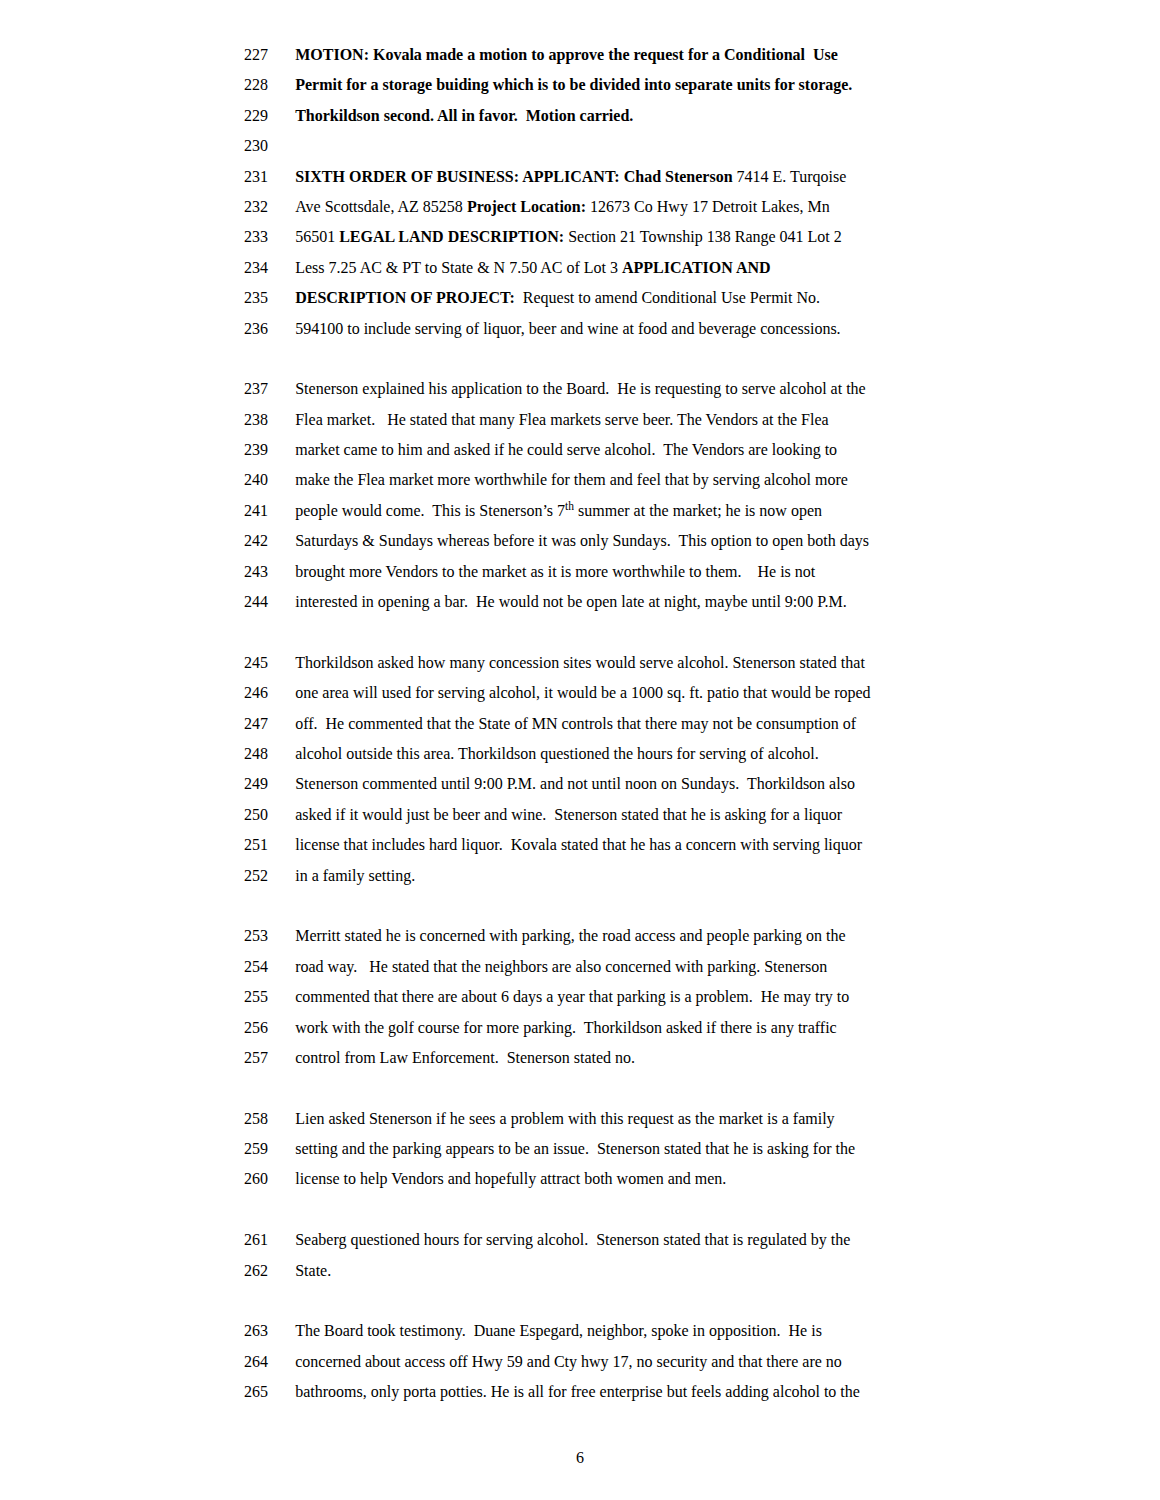227 MOTION: Kovala made a motion to approve the request for a Conditional Use
228 Permit for a storage buiding which is to be divided into separate units for storage.
229 Thorkildson second. All in favor. Motion carried.
230
231 SIXTH ORDER OF BUSINESS: APPLICANT: Chad Stenerson 7414 E. Turqoise
232 Ave Scottsdale, AZ 85258 Project Location: 12673 Co Hwy 17 Detroit Lakes, Mn
23356501 LEGAL LAND DESCRIPTION: Section 21 Township 138 Range 041 Lot 2
234 Less 7.25 AC & PT to State & N 7.50 AC of Lot 3 APPLICATION AND
235 DESCRIPTION OF PROJECT: Request to amend Conditional Use Permit No.
236594100 to include serving of liquor, beer and wine at food and beverage concessions.
237 Stenerson explained his application to the Board. He is requesting to serve alcohol at the
238 Flea market. He stated that many Flea markets serve beer. The Vendors at the Flea
239 market came to him and asked if he could serve alcohol. The Vendors are looking to
240 make the Flea market more worthwhile for them and feel that by serving alcohol more
241 people would come. This is Stenerson’s 7th summer at the market; he is now open
242 Saturdays & Sundays whereas before it was only Sundays. This option to open both days
243 brought more Vendors to the market as it is more worthwhile to them. He is not
244 interested in opening a bar. He would not be open late at night, maybe until 9:00 P.M.
245 Thorkildson asked how many concession sites would serve alcohol. Stenerson stated that
246 one area will used for serving alcohol, it would be a 1000 sq. ft. patio that would be roped
247 off. He commented that the State of MN controls that there may not be consumption of
248 alcohol outside this area. Thorkildson questioned the hours for serving of alcohol.
249 Stenerson commented until 9:00 P.M. and not until noon on Sundays. Thorkildson also
250 asked if it would just be beer and wine. Stenerson stated that he is asking for a liquor
251 license that includes hard liquor. Kovala stated that he has a concern with serving liquor
252 in a family setting.
253 Merritt stated he is concerned with parking, the road access and people parking on the
254 road way. He stated that the neighbors are also concerned with parking. Stenerson
255 commented that there are about 6 days a year that parking is a problem. He may try to
256 work with the golf course for more parking. Thorkildson asked if there is any traffic
257 control from Law Enforcement. Stenerson stated no.
258 Lien asked Stenerson if he sees a problem with this request as the market is a family
259 setting and the parking appears to be an issue. Stenerson stated that he is asking for the
260 license to help Vendors and hopefully attract both women and men.
261 Seaberg questioned hours for serving alcohol. Stenerson stated that is regulated by the
262 State.
263 The Board took testimony. Duane Espegard, neighbor, spoke in opposition. He is
264 concerned about access off Hwy 59 and Cty hwy 17, no security and that there are no
265 bathrooms, only porta potties. He is all for free enterprise but feels adding alcohol to the
6